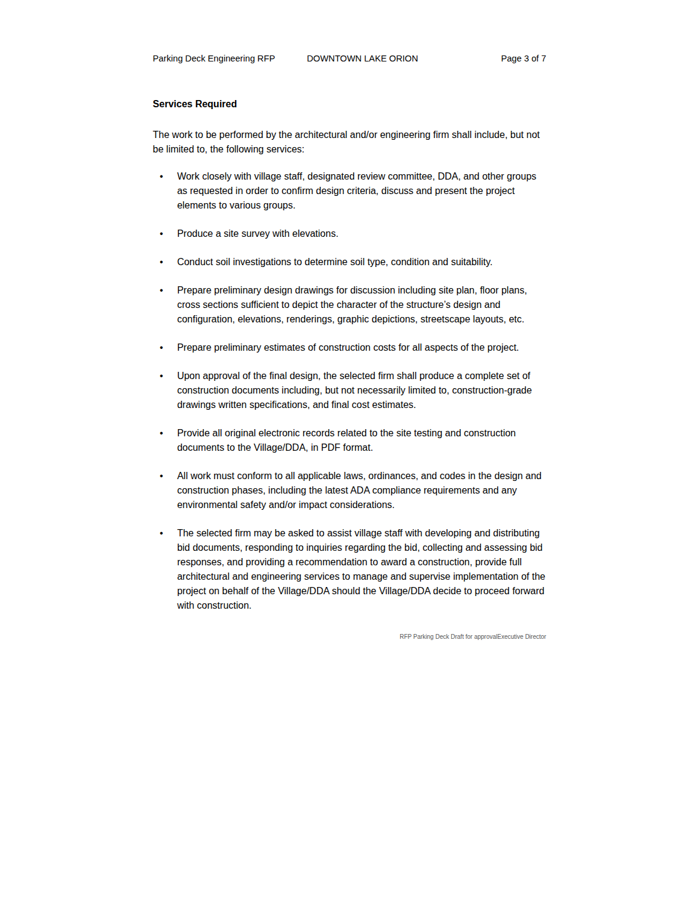Parking Deck Engineering RFP DOWNTOWN LAKE ORION Page 3 of 7
Services Required
The work to be performed by the architectural and/or engineering firm shall include, but not be limited to, the following services:
Work closely with village staff, designated review committee, DDA, and other groups as requested in order to confirm design criteria, discuss and present the project elements to various groups.
Produce a site survey with elevations.
Conduct soil investigations to determine soil type, condition and suitability.
Prepare preliminary design drawings for discussion including site plan, floor plans, cross sections sufficient to depict the character of the structure’s design and configuration, elevations, renderings, graphic depictions, streetscape layouts, etc.
Prepare preliminary estimates of construction costs for all aspects of the project.
Upon approval of the final design, the selected firm shall produce a complete set of construction documents including, but not necessarily limited to, construction-grade drawings written specifications, and final cost estimates.
Provide all original electronic records related to the site testing and construction documents to the Village/DDA, in PDF format.
All work must conform to all applicable laws, ordinances, and codes in the design and construction phases, including the latest ADA compliance requirements and any environmental safety and/or impact considerations.
The selected firm may be asked to assist village staff with developing and distributing bid documents, responding to inquiries regarding the bid, collecting and assessing bid responses, and providing a recommendation to award a construction, provide full architectural and engineering services to manage and supervise implementation of the project on behalf of the Village/DDA should the Village/DDA decide to proceed forward with construction.
RFP Parking Deck Draft for approvalExecutive Director